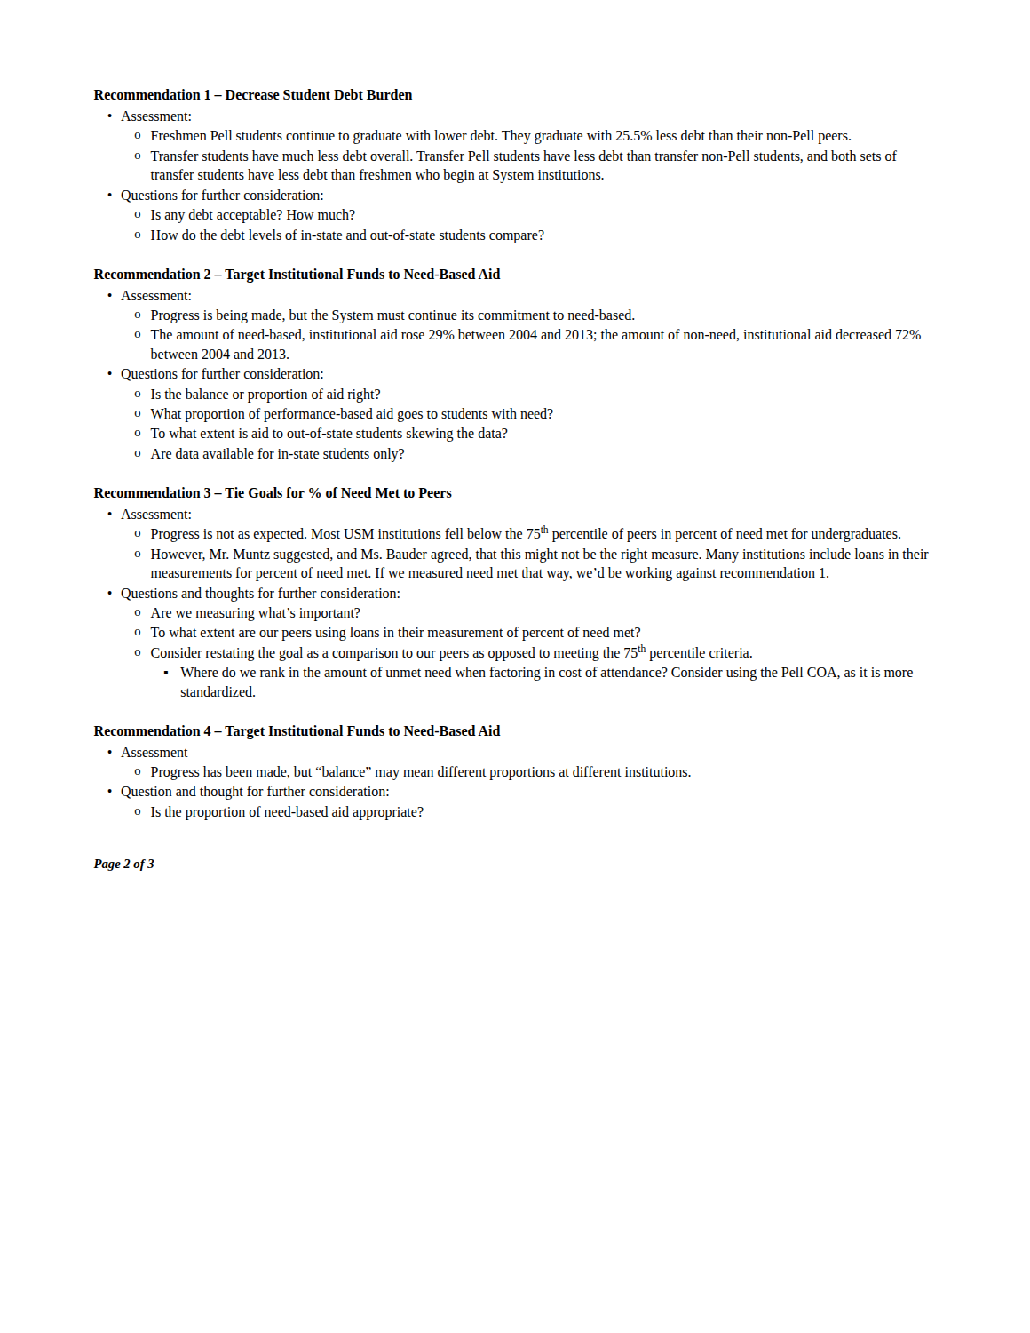Recommendation 1 – Decrease Student Debt Burden
Assessment:
Freshmen Pell students continue to graduate with lower debt. They graduate with 25.5% less debt than their non-Pell peers.
Transfer students have much less debt overall. Transfer Pell students have less debt than transfer non-Pell students, and both sets of transfer students have less debt than freshmen who begin at System institutions.
Questions for further consideration:
Is any debt acceptable? How much?
How do the debt levels of in-state and out-of-state students compare?
Recommendation 2 – Target Institutional Funds to Need-Based Aid
Assessment:
Progress is being made, but the System must continue its commitment to need-based.
The amount of need-based, institutional aid rose 29% between 2004 and 2013; the amount of non-need, institutional aid decreased 72% between 2004 and 2013.
Questions for further consideration:
Is the balance or proportion of aid right?
What proportion of performance-based aid goes to students with need?
To what extent is aid to out-of-state students skewing the data?
Are data available for in-state students only?
Recommendation 3 – Tie Goals for % of Need Met to Peers
Assessment:
Progress is not as expected. Most USM institutions fell below the 75th percentile of peers in percent of need met for undergraduates.
However, Mr. Muntz suggested, and Ms. Bauder agreed, that this might not be the right measure. Many institutions include loans in their measurements for percent of need met. If we measured need met that way, we’d be working against recommendation 1.
Questions and thoughts for further consideration:
Are we measuring what’s important?
To what extent are our peers using loans in their measurement of percent of need met?
Consider restating the goal as a comparison to our peers as opposed to meeting the 75th percentile criteria.
Where do we rank in the amount of unmet need when factoring in cost of attendance? Consider using the Pell COA, as it is more standardized.
Recommendation 4 – Target Institutional Funds to Need-Based Aid
Assessment
Progress has been made, but “balance” may mean different proportions at different institutions.
Question and thought for further consideration:
Is the proportion of need-based aid appropriate?
Page 2 of 3